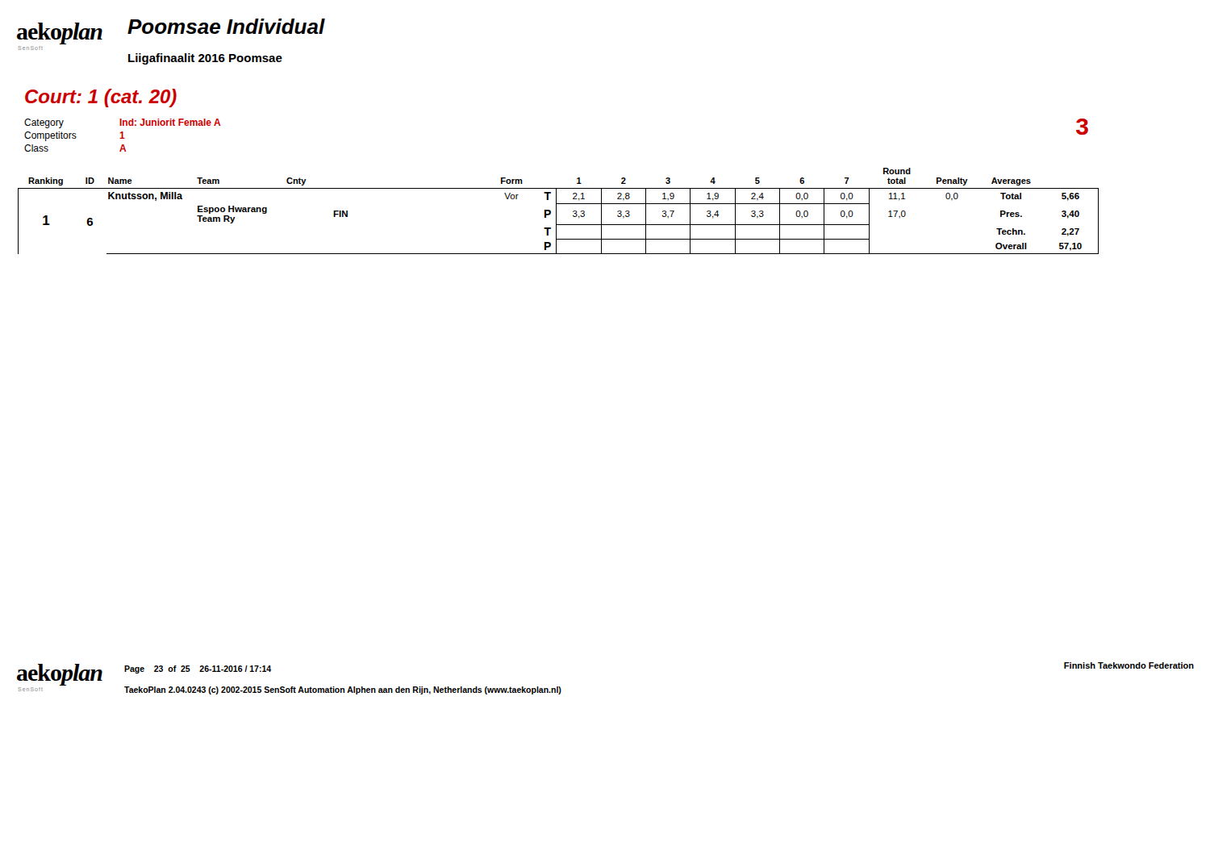aeko plan
SenSoft
Poomsae Individual
Liigafinaalit 2016 Poomsae
Court: 1 (cat. 20)
| Category | Ind: Juniorit Female A |
| Competitors | 1 |
| Class | A |
3
| Ranking | ID | Name | Team | Cnty | Form | | 1 | 2 | 3 | 4 | 5 | 6 | 7 | Round total | Penalty | Averages | |
| --- | --- | --- | --- | --- | --- | --- | --- | --- | --- | --- | --- | --- | --- | --- | --- | --- | --- |
| 1 | 6 | Knutsson, Milla | | | Vor | T | 2,1 | 2,8 | 1,9 | 1,9 | 2,4 | 0,0 | 0,0 | 11,1 | 0,0 | Total | 5,66 |
| | Espoo Hwarang Team Ry | FIN | | P | 3,3 | 3,3 | 3,7 | 3,4 | 3,3 | 0,0 | 0,0 | 17,0 | | Pres. | 3,40 |
| | | | | T | | | | | | | | | | Techn. | 2,27 |
| | | | | P | | | | | | | | | | Overall | 57,10 |
Finnish Taekwondo Federation
aeko plan
SenSoft
Page 23 of 25 26-11-2016 / 17:14
TaekoPlan 2.04.0243 (c) 2002-2015 SenSoft Automation Alphen aan den Rijn, Netherlands (www.taekoplan.nl)